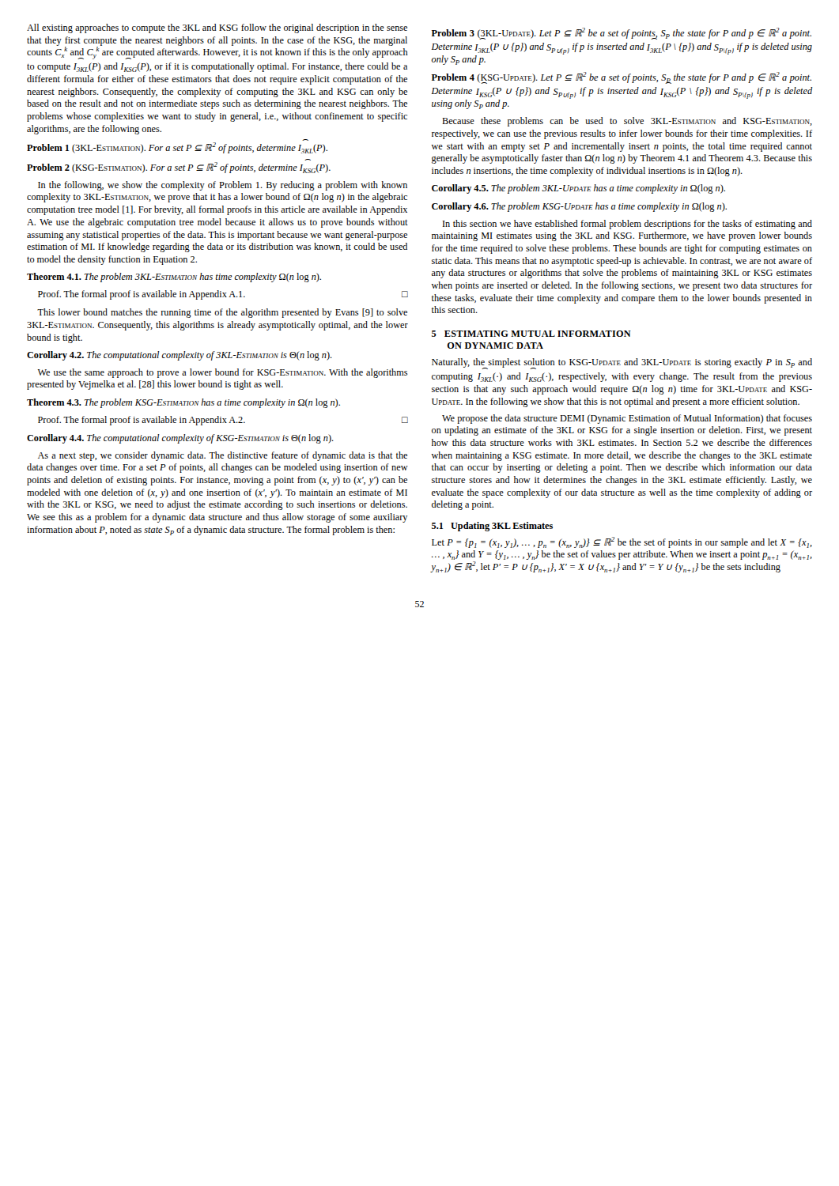All existing approaches to compute the 3KL and KSG follow the original description in the sense that they first compute the nearest neighbors of all points. In the case of the KSG, the marginal counts Cxk and Cyk are computed afterwards. However, it is not known if this is the only approach to compute I3KL(P) and IKSG(P), or if it is computationally optimal. For instance, there could be a different formula for either of these estimators that does not require explicit computation of the nearest neighbors. Consequently, the complexity of computing the 3KL and KSG can only be based on the result and not on intermediate steps such as determining the nearest neighbors. The problems whose complexities we want to study in general, i.e., without confinement to specific algorithms, are the following ones.
Problem 1 (3KL-Estimation). For a set P ⊆ ℝ2 of points, determine I3KL(P).
Problem 2 (KSG-Estimation). For a set P ⊆ ℝ2 of points, determine IKSG(P).
In the following, we show the complexity of Problem 1. By reducing a problem with known complexity to 3KL-Estimation, we prove that it has a lower bound of Ω(n log n) in the algebraic computation tree model [1]. For brevity, all formal proofs in this article are available in Appendix A. We use the algebraic computation tree model because it allows us to prove bounds without assuming any statistical properties of the data. This is important because we want general-purpose estimation of MI. If knowledge regarding the data or its distribution was known, it could be used to model the density function in Equation 2.
Theorem 4.1. The problem 3KL-Estimation has time complexity Ω(n log n).
Proof. The formal proof is available in Appendix A.1. □
This lower bound matches the running time of the algorithm presented by Evans [9] to solve 3KL-Estimation. Consequently, this algorithms is already asymptotically optimal, and the lower bound is tight.
Corollary 4.2. The computational complexity of 3KL-Estimation is Θ(n log n).
We use the same approach to prove a lower bound for KSG-Estimation. With the algorithms presented by Vejmelka et al. [28] this lower bound is tight as well.
Theorem 4.3. The problem KSG-Estimation has a time complexity in Ω(n log n).
Proof. The formal proof is available in Appendix A.2. □
Corollary 4.4. The computational complexity of KSG-Estimation is Θ(n log n).
As a next step, we consider dynamic data. The distinctive feature of dynamic data is that the data changes over time. For a set P of points, all changes can be modeled using insertion of new points and deletion of existing points. For instance, moving a point from (x, y) to (x′, y′) can be modeled with one deletion of (x, y) and one insertion of (x′, y′). To maintain an estimate of MI with the 3KL or KSG, we need to adjust the estimate according to such insertions or deletions. We see this as a problem for a dynamic data structure and thus allow storage of some auxiliary information about P, noted as state SP of a dynamic data structure. The formal problem is then:
Problem 3 (3KL-Update). Let P ⊆ ℝ2 be a set of points, SP the state for P and p ∈ ℝ2 a point. Determine I3KL(P ∪ {p}) and SP∪{p} if p is inserted and I3KL(P \ {p}) and SP\{p} if p is deleted using only SP and p.
Problem 4 (KSG-Update). Let P ⊆ ℝ2 be a set of points, SP the state for P and p ∈ ℝ2 a point. Determine IKSG(P ∪ {p}) and SP∪{p} if p is inserted and IKSG(P \ {p}) and SP\{p} if p is deleted using only SP and p.
Because these problems can be used to solve 3KL-Estimation and KSG-Estimation, respectively, we can use the previous results to infer lower bounds for their time complexities. If we start with an empty set P and incrementally insert n points, the total time required cannot generally be asymptotically faster than Ω(n log n) by Theorem 4.1 and Theorem 4.3. Because this includes n insertions, the time complexity of individual insertions is in Ω(log n).
Corollary 4.5. The problem 3KL-Update has a time complexity in Ω(log n).
Corollary 4.6. The problem KSG-Update has a time complexity in Ω(log n).
In this section we have established formal problem descriptions for the tasks of estimating and maintaining MI estimates using the 3KL and KSG. Furthermore, we have proven lower bounds for the time required to solve these problems. These bounds are tight for computing estimates on static data. This means that no asymptotic speed-up is achievable. In contrast, we are not aware of any data structures or algorithms that solve the problems of maintaining 3KL or KSG estimates when points are inserted or deleted. In the following sections, we present two data structures for these tasks, evaluate their time complexity and compare them to the lower bounds presented in this section.
5 Estimating Mutual Information
on Dynamic Data
Naturally, the simplest solution to KSG-Update and 3KL-Update is storing exactly P in SP and computing I3KL(·) and IKSG(·), respectively, with every change. The result from the previous section is that any such approach would require Ω(n log n) time for 3KL-Update and KSG-Update. In the following we show that this is not optimal and present a more efficient solution.
We propose the data structure DEMI (Dynamic Estimation of Mutual Information) that focuses on updating an estimate of the 3KL or KSG for a single insertion or deletion. First, we present how this data structure works with 3KL estimates. In Section 5.2 we describe the differences when maintaining a KSG estimate. In more detail, we describe the changes to the 3KL estimate that can occur by inserting or deleting a point. Then we describe which information our data structure stores and how it determines the changes in the 3KL estimate efficiently. Lastly, we evaluate the space complexity of our data structure as well as the time complexity of adding or deleting a point.
5.1 Updating 3KL Estimates
Let P = {p1 = (x1, y1), … , pn = (xn, yn)} ⊆ ℝ2 be the set of points in our sample and let X = {x1, … , xn} and Y = {y1, … , yn} be the set of values per attribute. When we insert a point pn+1 = (xn+1, yn+1) ∈ ℝ2, let P′ = P ∪ {pn+1}, X′ = X ∪ {xn+1} and Y′ = Y ∪ {yn+1} be the sets including
52